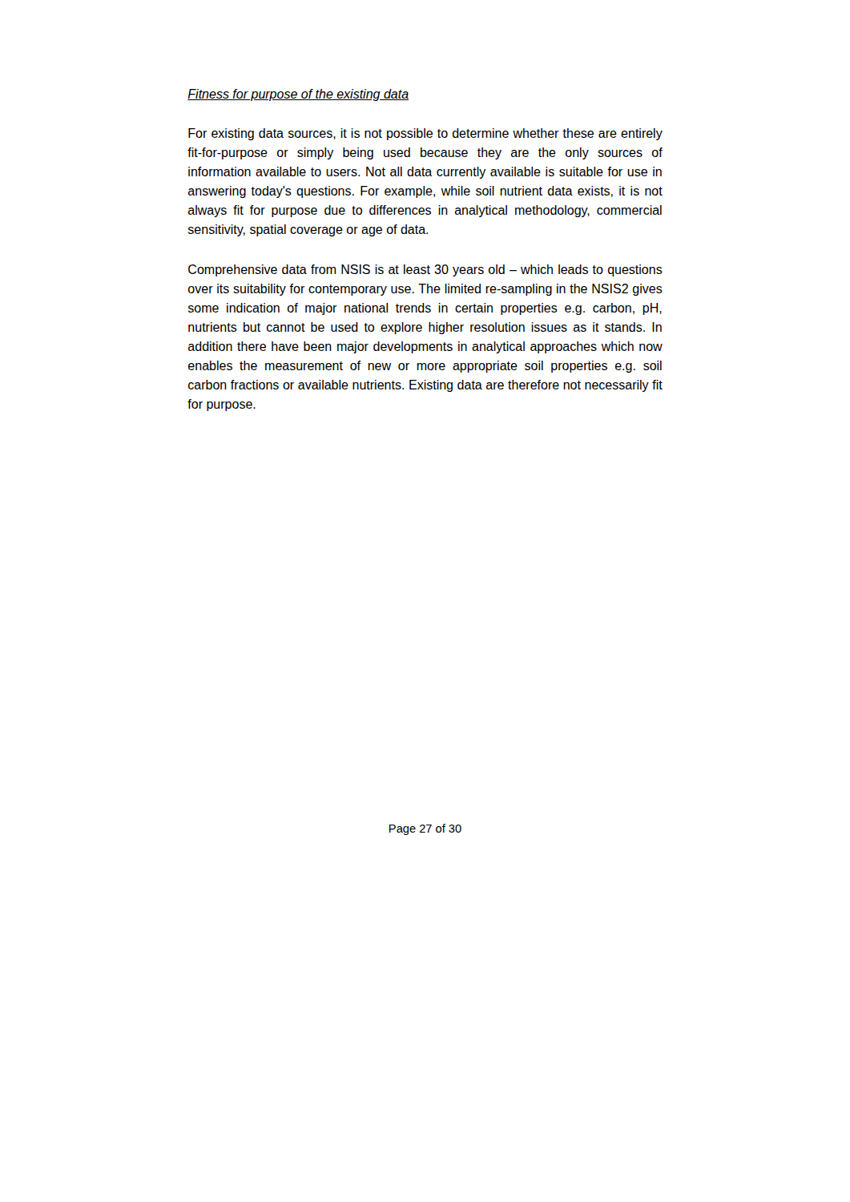Fitness for purpose of the existing data
For existing data sources, it is not possible to determine whether these are entirely fit-for-purpose or simply being used because they are the only sources of information available to users. Not all data currently available is suitable for use in answering today's questions. For example, while soil nutrient data exists, it is not always fit for purpose due to differences in analytical methodology, commercial sensitivity, spatial coverage or age of data.
Comprehensive data from NSIS is at least 30 years old – which leads to questions over its suitability for contemporary use. The limited re-sampling in the NSIS2 gives some indication of major national trends in certain properties e.g. carbon, pH, nutrients but cannot be used to explore higher resolution issues as it stands. In addition there have been major developments in analytical approaches which now enables the measurement of new or more appropriate soil properties e.g. soil carbon fractions or available nutrients. Existing data are therefore not necessarily fit for purpose.
Page 27 of 30